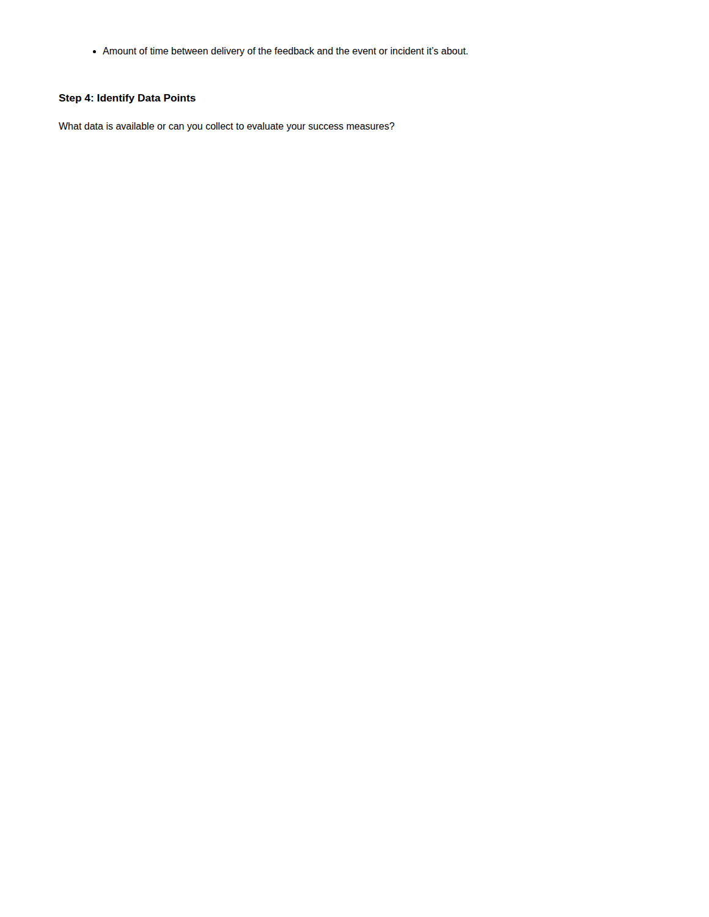Amount of time between delivery of the feedback and the event or incident it’s about.
Step 4: Identify Data Points
What data is available or can you collect to evaluate your success measures?